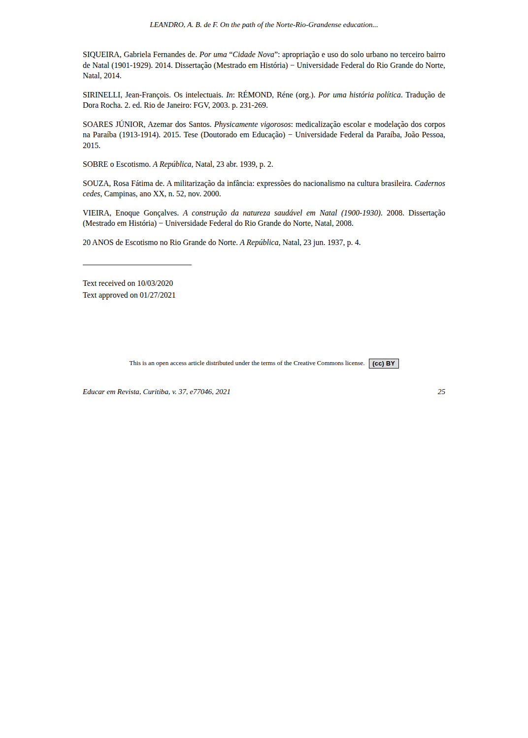LEANDRO, A. B. de F. On the path of the Norte-Rio-Grandense education...
SIQUEIRA, Gabriela Fernandes de. Por uma “Cidade Nova”: apropriação e uso do solo urbano no terceiro bairro de Natal (1901-1929). 2014. Dissertação (Mestrado em História) − Universidade Federal do Rio Grande do Norte, Natal, 2014.
SIRINELLI, Jean-François. Os intelectuais. In: RÉMOND, Réne (org.). Por uma história política. Tradução de Dora Rocha. 2. ed. Rio de Janeiro: FGV, 2003. p. 231-269.
SOARES JÚNIOR, Azemar dos Santos. Physicamente vigorosos: medicalização escolar e modelação dos corpos na Paraíba (1913-1914). 2015. Tese (Doutorado em Educação) − Universidade Federal da Paraíba, João Pessoa, 2015.
SOBRE o Escotismo. A República, Natal, 23 abr. 1939, p. 2.
SOUZA, Rosa Fátima de. A militarização da infância: expressões do nacionalismo na cultura brasileira. Cadernos cedes, Campinas, ano XX, n. 52, nov. 2000.
VIEIRA, Enoque Gonçalves. A construção da natureza saudável em Natal (1900-1930). 2008. Dissertação (Mestrado em História) − Universidade Federal do Rio Grande do Norte, Natal, 2008.
20 ANOS de Escotismo no Rio Grande do Norte. A República, Natal, 23 jun. 1937, p. 4.
Text received on 10/03/2020
Text approved on 01/27/2021
This is an open access article distributed under the terms of the Creative Commons license. (cc) BY
Educar em Revista, Curitiba, v. 37, e77046, 2021 25